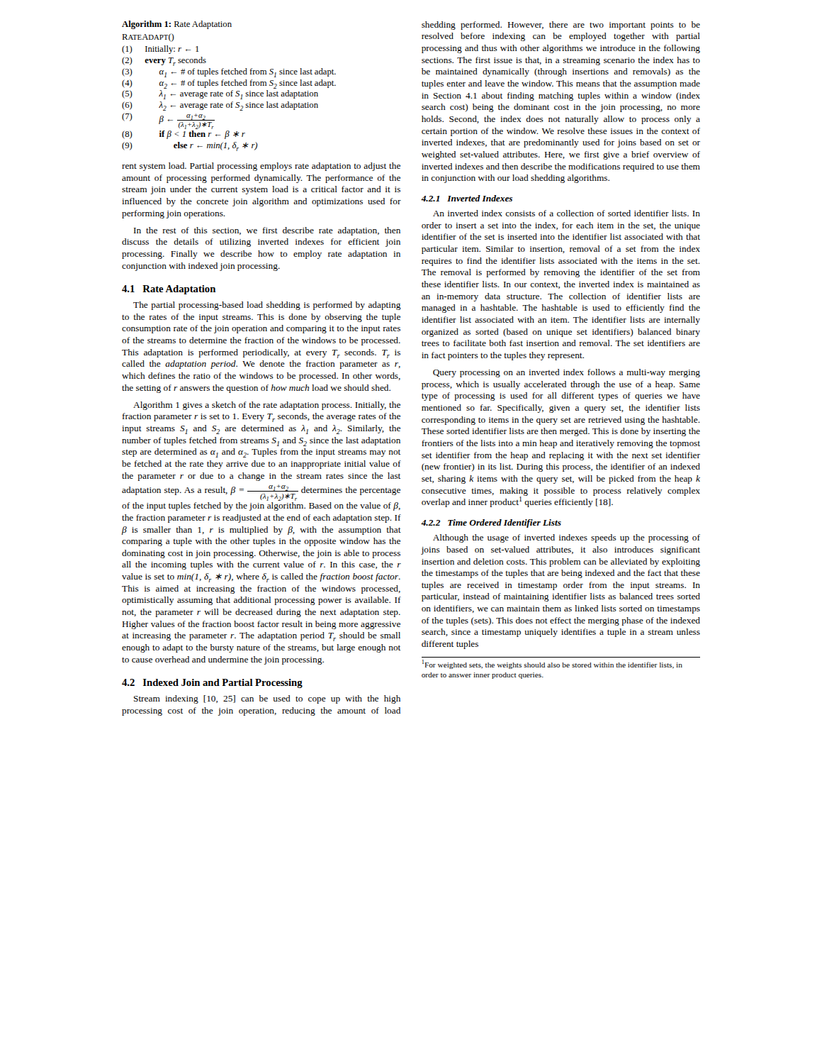Algorithm 1: Rate Adaptation
RATEADAPT()
| (1) | Initially: r ← 1 |
| (2) | every T r seconds |
| (3) | α 1 ← # of tuples fetched from S 1 since last adapt. |
| (4) | α 2 ← # of tuples fetched from S 2 since last adapt. |
| (5) | λ 1 ← average rate of S 1 since last adaptation |
| (6) | λ 2 ← average rate of S 2 since last adaptation |
| (7) | β ← α 1 +α 2 (λ 1 +λ 2 )∗T r |
| (8) | if β < 1 then r ← β ∗ r |
| (9) | else r ← min(1, δ r ∗ r) |
rent system load. Partial processing employs rate adaptation to adjust the amount of processing performed dynamically. The performance of the stream join under the current system load is a critical factor and it is influenced by the concrete join algorithm and optimizations used for performing join operations.
In the rest of this section, we first describe rate adaptation, then discuss the details of utilizing inverted indexes for efficient join processing. Finally we describe how to employ rate adaptation in conjunction with indexed join processing.
4.1 Rate Adaptation
The partial processing-based load shedding is performed by adapting to the rates of the input streams. This is done by observing the tuple consumption rate of the join operation and comparing it to the input rates of the streams to determine the fraction of the windows to be processed. This adaptation is performed periodically, at every Tr seconds. Tr is called the adaptation period. We denote the fraction parameter as r, which defines the ratio of the windows to be processed. In other words, the setting of r answers the question of how much load we should shed.
Algorithm 1 gives a sketch of the rate adaptation process. Initially, the fraction parameter r is set to 1. Every Tr seconds, the average rates of the input streams S1 and S2 are determined as λ1 and λ2. Similarly, the number of tuples fetched from streams S1 and S2 since the last adaptation step are determined as α1 and α2. Tuples from the input streams may not be fetched at the rate they arrive due to an inappropriate initial value of the parameter r or due to a change in the stream rates since the last adaptation step. As a result, β = α1+α2(λ1+λ2)∗Tr determines the percentage of the input tuples fetched by the join algorithm. Based on the value of β, the fraction parameter r is readjusted at the end of each adaptation step. If β is smaller than 1, r is multiplied by β, with the assumption that comparing a tuple with the other tuples in the opposite window has the dominating cost in join processing. Otherwise, the join is able to process all the incoming tuples with the current value of r. In this case, the r value is set to min(1, δr ∗ r), where δr is called the fraction boost factor. This is aimed at increasing the fraction of the windows processed, optimistically assuming that additional processing power is available. If not, the parameter r will be decreased during the next adaptation step. Higher values of the fraction boost factor result in being more aggressive at increasing the parameter r. The adaptation period Tr should be small enough to adapt to the bursty nature of the streams, but large enough not to cause overhead and undermine the join processing.
4.2 Indexed Join and Partial Processing
Stream indexing [10, 25] can be used to cope up with the high processing cost of the join operation, reducing the amount of load shedding performed. However, there are two important points to be resolved before indexing can be employed together with partial processing and thus with other algorithms we introduce in the following sections. The first issue is that, in a streaming scenario the index has to be maintained dynamically (through insertions and removals) as the tuples enter and leave the window. This means that the assumption made in Section 4.1 about finding matching tuples within a window (index search cost) being the dominant cost in the join processing, no more holds. Second, the index does not naturally allow to process only a certain portion of the window. We resolve these issues in the context of inverted indexes, that are predominantly used for joins based on set or weighted set-valued attributes. Here, we first give a brief overview of inverted indexes and then describe the modifications required to use them in conjunction with our load shedding algorithms.
4.2.1 Inverted Indexes
An inverted index consists of a collection of sorted identifier lists. In order to insert a set into the index, for each item in the set, the unique identifier of the set is inserted into the identifier list associated with that particular item. Similar to insertion, removal of a set from the index requires to find the identifier lists associated with the items in the set. The removal is performed by removing the identifier of the set from these identifier lists. In our context, the inverted index is maintained as an in-memory data structure. The collection of identifier lists are managed in a hashtable. The hashtable is used to efficiently find the identifier list associated with an item. The identifier lists are internally organized as sorted (based on unique set identifiers) balanced binary trees to facilitate both fast insertion and removal. The set identifiers are in fact pointers to the tuples they represent.
Query processing on an inverted index follows a multi-way merging process, which is usually accelerated through the use of a heap. Same type of processing is used for all different types of queries we have mentioned so far. Specifically, given a query set, the identifier lists corresponding to items in the query set are retrieved using the hashtable. These sorted identifier lists are then merged. This is done by inserting the frontiers of the lists into a min heap and iteratively removing the topmost set identifier from the heap and replacing it with the next set identifier (new frontier) in its list. During this process, the identifier of an indexed set, sharing k items with the query set, will be picked from the heap k consecutive times, making it possible to process relatively complex overlap and inner product1 queries efficiently [18].
4.2.2 Time Ordered Identifier Lists
Although the usage of inverted indexes speeds up the processing of joins based on set-valued attributes, it also introduces significant insertion and deletion costs. This problem can be alleviated by exploiting the timestamps of the tuples that are being indexed and the fact that these tuples are received in timestamp order from the input streams. In particular, instead of maintaining identifier lists as balanced trees sorted on identifiers, we can maintain them as linked lists sorted on timestamps of the tuples (sets). This does not effect the merging phase of the indexed search, since a timestamp uniquely identifies a tuple in a stream unless different tuples
1For weighted sets, the weights should also be stored within the identifier lists, in order to answer inner product queries.